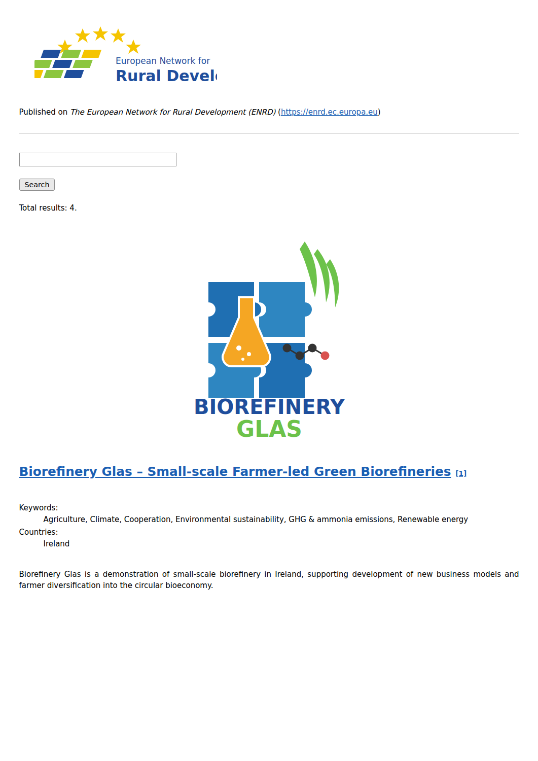European Network for Rural Development
Published on The European Network for Rural Development (ENRD) (https://enrd.ec.europa.eu)
Search
Total results: 4.
BIOREFINERY GLAS
Biorefinery Glas – Small-scale Farmer-led Green Biorefineries [1]
Keywords:
Agriculture, Climate, Cooperation, Environmental sustainability, GHG & ammonia emissions, Renewable energy
Countries:
Ireland
Biorefinery Glas is a demonstration of small-scale biorefinery in Ireland, supporting development of new business models and farmer diversification into the circular bioeconomy.